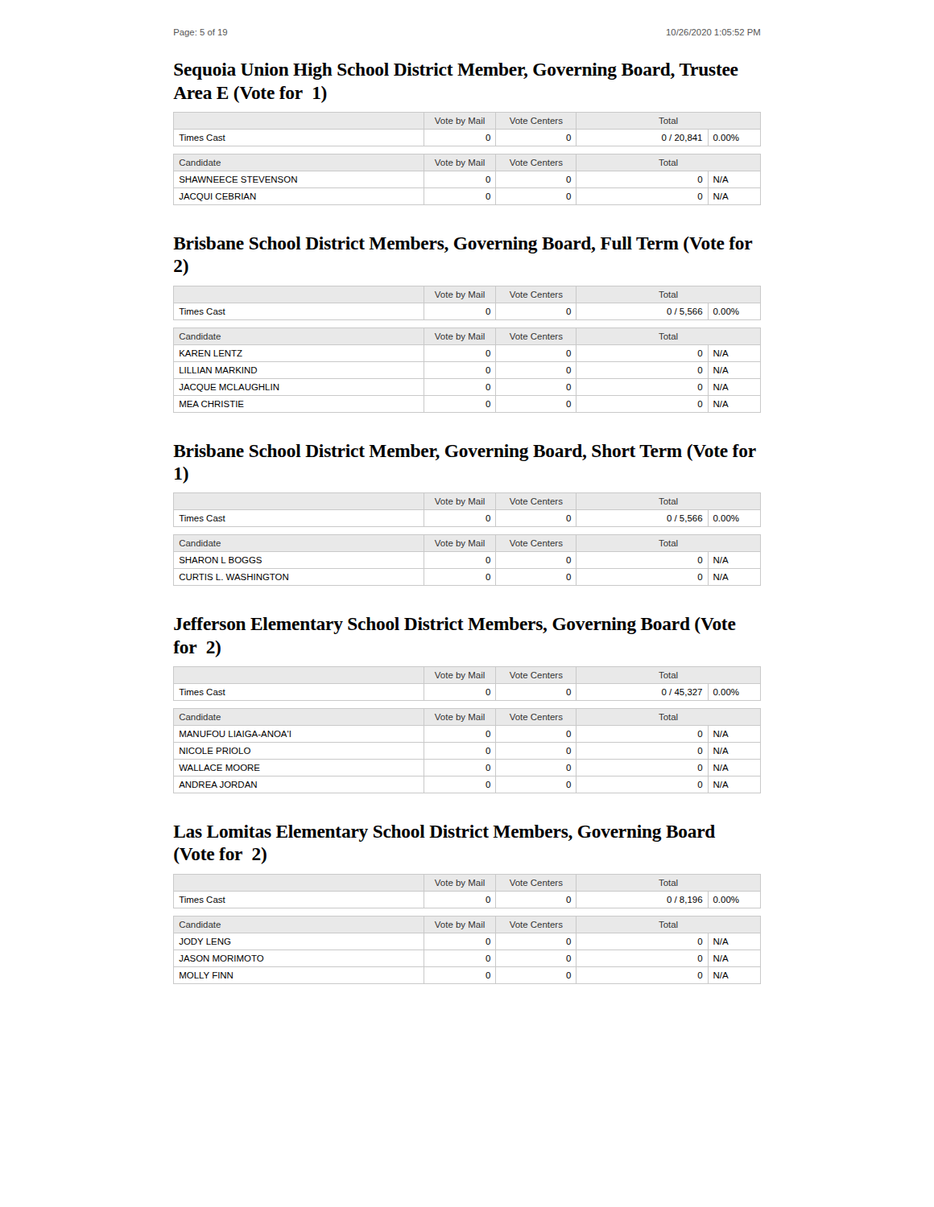Page: 5 of 19 10/26/2020 1:05:52 PM
Sequoia Union High School District Member, Governing Board, Trustee Area E (Vote for 1)
| | Vote by Mail | Vote Centers | Total |
| --- | --- | --- | --- |
| Times Cast | 0 | 0 | 0 / 20,841 | 0.00% |
| Candidate | Vote by Mail | Vote Centers | Total |
| --- | --- | --- | --- |
| SHAWNEECE STEVENSON | 0 | 0 | 0 | N/A |
| JACQUI CEBRIAN | 0 | 0 | 0 | N/A |
Brisbane School District Members, Governing Board, Full Term (Vote for 2)
| | Vote by Mail | Vote Centers | Total |
| --- | --- | --- | --- |
| Times Cast | 0 | 0 | 0 / 5,566 | 0.00% |
| Candidate | Vote by Mail | Vote Centers | Total |
| --- | --- | --- | --- |
| KAREN LENTZ | 0 | 0 | 0 | N/A |
| LILLIAN MARKIND | 0 | 0 | 0 | N/A |
| JACQUE MCLAUGHLIN | 0 | 0 | 0 | N/A |
| MEA CHRISTIE | 0 | 0 | 0 | N/A |
Brisbane School District Member, Governing Board, Short Term (Vote for 1)
| | Vote by Mail | Vote Centers | Total |
| --- | --- | --- | --- |
| Times Cast | 0 | 0 | 0 / 5,566 | 0.00% |
| Candidate | Vote by Mail | Vote Centers | Total |
| --- | --- | --- | --- |
| SHARON L BOGGS | 0 | 0 | 0 | N/A |
| CURTIS L. WASHINGTON | 0 | 0 | 0 | N/A |
Jefferson Elementary School District Members, Governing Board (Vote for 2)
| | Vote by Mail | Vote Centers | Total |
| --- | --- | --- | --- |
| Times Cast | 0 | 0 | 0 / 45,327 | 0.00% |
| Candidate | Vote by Mail | Vote Centers | Total |
| --- | --- | --- | --- |
| MANUFOU LIAIGA-ANOA'I | 0 | 0 | 0 | N/A |
| NICOLE PRIOLO | 0 | 0 | 0 | N/A |
| WALLACE MOORE | 0 | 0 | 0 | N/A |
| ANDREA JORDAN | 0 | 0 | 0 | N/A |
Las Lomitas Elementary School District Members, Governing Board (Vote for 2)
| | Vote by Mail | Vote Centers | Total |
| --- | --- | --- | --- |
| Times Cast | 0 | 0 | 0 / 8,196 | 0.00% |
| Candidate | Vote by Mail | Vote Centers | Total |
| --- | --- | --- | --- |
| JODY LENG | 0 | 0 | 0 | N/A |
| JASON MORIMOTO | 0 | 0 | 0 | N/A |
| MOLLY FINN | 0 | 0 | 0 | N/A |